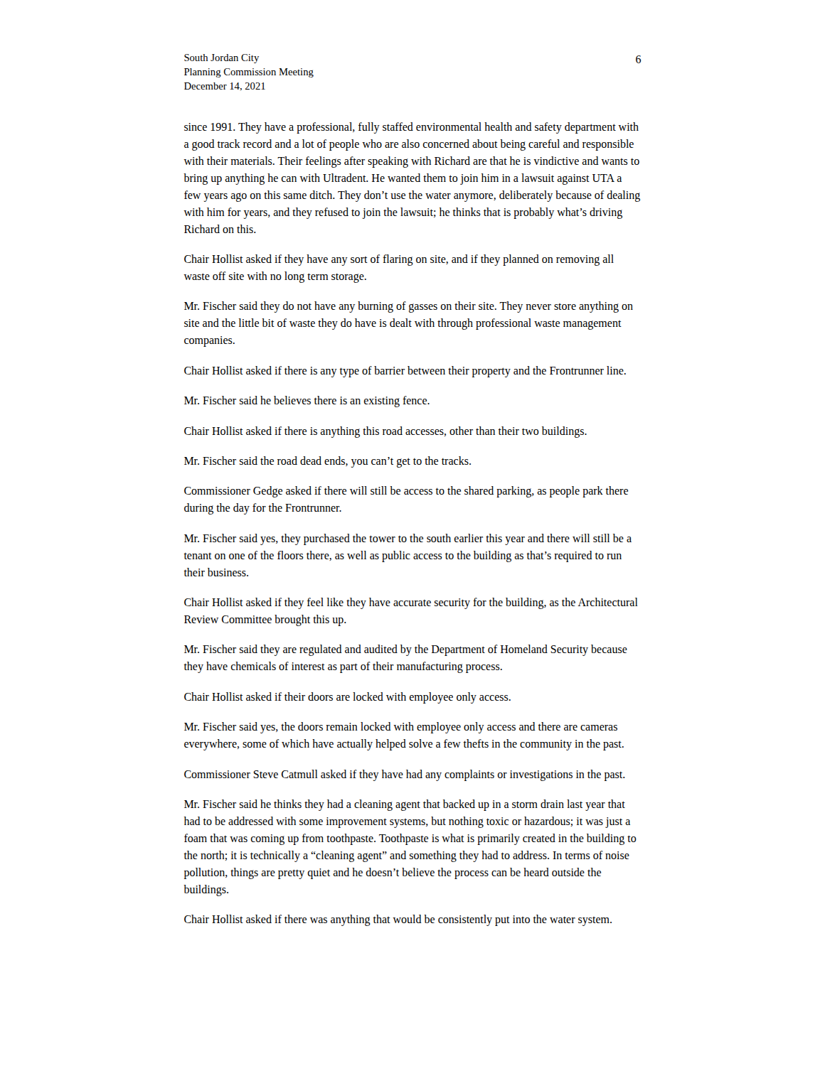South Jordan City
Planning Commission Meeting
December 14, 2021
6
since 1991. They have a professional, fully staffed environmental health and safety department with a good track record and a lot of people who are also concerned about being careful and responsible with their materials. Their feelings after speaking with Richard are that he is vindictive and wants to bring up anything he can with Ultradent. He wanted them to join him in a lawsuit against UTA a few years ago on this same ditch. They don’t use the water anymore, deliberately because of dealing with him for years, and they refused to join the lawsuit; he thinks that is probably what’s driving Richard on this.
Chair Hollist asked if they have any sort of flaring on site, and if they planned on removing all waste off site with no long term storage.
Mr. Fischer said they do not have any burning of gasses on their site. They never store anything on site and the little bit of waste they do have is dealt with through professional waste management companies.
Chair Hollist asked if there is any type of barrier between their property and the Frontrunner line.
Mr. Fischer said he believes there is an existing fence.
Chair Hollist asked if there is anything this road accesses, other than their two buildings.
Mr. Fischer said the road dead ends, you can’t get to the tracks.
Commissioner Gedge asked if there will still be access to the shared parking, as people park there during the day for the Frontrunner.
Mr. Fischer said yes, they purchased the tower to the south earlier this year and there will still be a tenant on one of the floors there, as well as public access to the building as that’s required to run their business.
Chair Hollist asked if they feel like they have accurate security for the building, as the Architectural Review Committee brought this up.
Mr. Fischer said they are regulated and audited by the Department of Homeland Security because they have chemicals of interest as part of their manufacturing process.
Chair Hollist asked if their doors are locked with employee only access.
Mr. Fischer said yes, the doors remain locked with employee only access and there are cameras everywhere, some of which have actually helped solve a few thefts in the community in the past.
Commissioner Steve Catmull asked if they have had any complaints or investigations in the past.
Mr. Fischer said he thinks they had a cleaning agent that backed up in a storm drain last year that had to be addressed with some improvement systems, but nothing toxic or hazardous; it was just a foam that was coming up from toothpaste. Toothpaste is what is primarily created in the building to the north; it is technically a “cleaning agent” and something they had to address. In terms of noise pollution, things are pretty quiet and he doesn’t believe the process can be heard outside the buildings.
Chair Hollist asked if there was anything that would be consistently put into the water system.